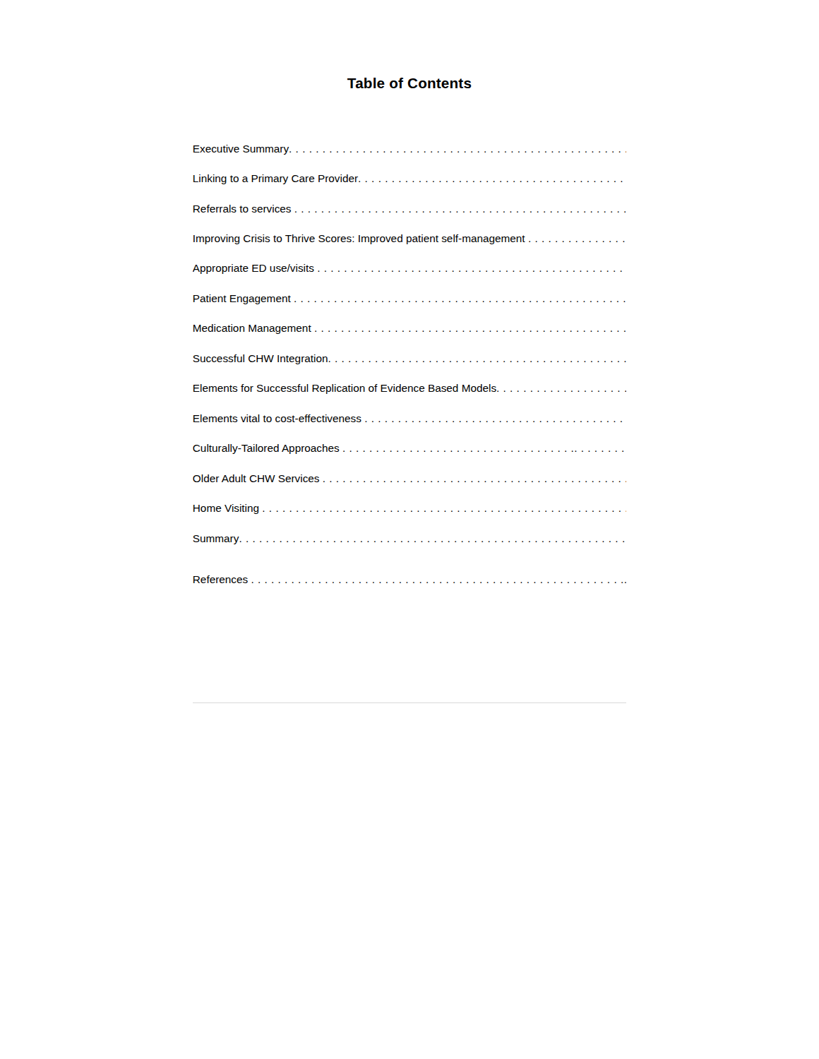Table of Contents
Executive Summary. . . . . . . . . . . . . . . . . . . . . . . . . . . . . . . . . . . . . . . . . . . . . . . . . . . . . .. . . . . . . . . . . . . . . . . . . .. . . . . . 1
Linking to a Primary Care Provider. . . . . . . . . . . . . . . . . . . . . . . . . . . . . . . . . . . . . . . . . . . . . . . . . . . . . . . . . . . . . .3
Referrals to services . . . . . . . . . . . . . . . . . . . . . . . . . . . . . . . . . . . . . . . . . . . . . . . . . . . . . . . . . . . . . . . . . . . . . . . . 4
Improving Crisis to Thrive Scores: Improved patient self-management . . . . . . . . . . . . . . . . . . . . . . . . . . . . . 4
Appropriate ED use/visits . . . . . . . . . . . . . . . . . . . . . . . . . . . . . . . . . . . . . . . . . . . . . . . . . . . . . . . . . . . . . . . . . . . . 5
Patient Engagement . . . . . . . . . . . . . . . . . . . . . . . . . . . . . . . . . . . . . . . . . . . . . . . . . . . . . . . . . . . . . . . . . . . . . . . . . . 5
Medication Management . . . . . . . . . . . . . . . . . . . . . . . . . . . . . . . . . . . . . . . . . . . . . . . . . . . . . . . . . . .. . . . . . . . . . . 6
Successful CHW Integration. . . . . . . . . . . . . . . . . . . . . . . . . . . . . . . . . . . . . . . . . . . . . . . . . . . . . . . . . . . . . . . . . . . 6
Elements for Successful Replication of Evidence Based Models. . . . . . . . . . . . . . . . . . . . . . . . . . . . . . . . .. . . . . . . 7
Elements vital to cost-effectiveness . . . . . . . . . . . . . . . . . . . . . . . . . . . . . . . . . . . . . . . . . . . . . . . . . . . . . . . . . . . . . 8
Culturally-Tailored Approaches . . . . . . . . . . . . . . . . . . . . . . . . . . . . . . . . . . .. . . . . . . . . . . . . . . . . . . . . . . . . . . . . . 9
Older Adult CHW Services . . . . . . . . . . . . . . . . . . . . . . . . . . . . . . . . . . . . . . . . . . . . . . . . . . . . . . . . . . . . . . . . . . . . . 9
Home Visiting . . . . . . . . . . . . . . . . . . . . . . . . . . . . . . . . . . . . . . . . . . . . . . . . . . . . . . . . .. . . . . . . . . . . . . . . . . . . . . . . . . 10
Summary. . . . . . . . . . . . . . . . . . . . . . . . . . . . . . . . . . . . . . . . . . . . . . . . . . . . . . . . . . . . . . . . . . . . . . . . . . . . . . . . . . . 11
References . . . . . . . . . . . . . . . . . . . . . . . . . . . . . . . . . . . . . . . . . . . . . . . . . . . . . . . .. . . . . . . . . . . . . . . . . . . . . . . . . . . . . . . 12